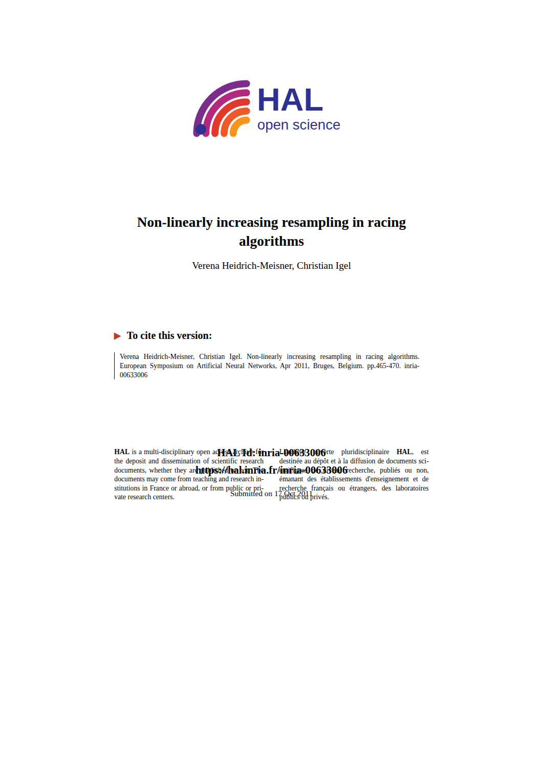HAL open science
Non-linearly increasing resampling in racing algorithms
Verena Heidrich-Meisner, Christian Igel
▶To cite this version:
Verena Heidrich-Meisner, Christian Igel. Non-linearly increasing resampling in racing algorithms. European Symposium on Artificial Neural Networks, Apr 2011, Bruges, Belgium. pp.465-470. inria-00633006
HAL Id: inria-00633006
https://hal.inria.fr/inria-00633006
Submitted on 17 Oct 2011
HAL is a multi-disciplinary open access archive for the deposit and dissemination of scientific research documents, whether they are published or not. The documents may come from teaching and research institutions in France or abroad, or from public or private research centers.
L'archive ouverte pluridisciplinaire HAL, est destinée au dépôt et à la diffusion de documents scientifiques de niveau recherche, publiés ou non, émanant des établissements d'enseignement et de recherche français ou étrangers, des laboratoires publics ou privés.